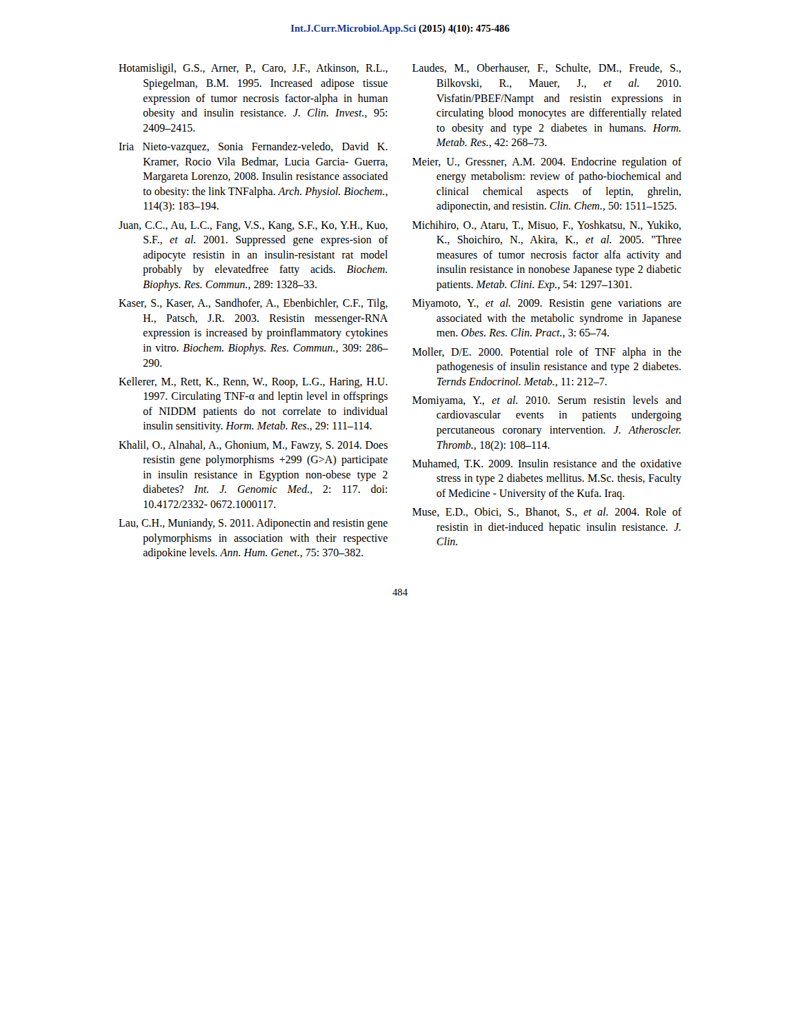Int.J.Curr.Microbiol.App.Sci (2015) 4(10): 475-486
Hotamisligil, G.S., Arner, P., Caro, J.F., Atkinson, R.L., Spiegelman, B.M. 1995. Increased adipose tissue expression of tumor necrosis factor-alpha in human obesity and insulin resistance. J. Clin. Invest., 95: 2409–2415.
Iria Nieto-vazquez, Sonia Fernandez-veledo, David K. Kramer, Rocio Vila Bedmar, Lucia Garcia- Guerra, Margareta Lorenzo, 2008. Insulin resistance associated to obesity: the link TNFalpha. Arch. Physiol. Biochem., 114(3): 183–194.
Juan, C.C., Au, L.C., Fang, V.S., Kang, S.F., Ko, Y.H., Kuo, S.F., et al. 2001. Suppressed gene expres-sion of adipocyte resistin in an insulin-resistant rat model probably by elevatedfree fatty acids. Biochem. Biophys. Res. Commun., 289: 1328–33.
Kaser, S., Kaser, A., Sandhofer, A., Ebenbichler, C.F., Tilg, H., Patsch, J.R. 2003. Resistin messenger-RNA expression is increased by proinflammatory cytokines in vitro. Biochem. Biophys. Res. Commun., 309: 286–290.
Kellerer, M., Rett, K., Renn, W., Roop, L.G., Haring, H.U. 1997. Circulating TNF-α and leptin level in offsprings of NIDDM patients do not correlate to individual insulin sensitivity. Horm. Metab. Res., 29: 111–114.
Khalil, O., Alnahal, A., Ghonium, M., Fawzy, S. 2014. Does resistin gene polymorphisms +299 (G>A) participate in insulin resistance in Egyption non-obese type 2 diabetes? Int. J. Genomic Med., 2: 117. doi: 10.4172/2332- 0672.1000117.
Lau, C.H., Muniandy, S. 2011. Adiponectin and resistin gene polymorphisms in association with their respective adipokine levels. Ann. Hum. Genet., 75: 370–382.
Laudes, M., Oberhauser, F., Schulte, DM., Freude, S., Bilkovski, R., Mauer, J., et al. 2010. Visfatin/PBEF/Nampt and resistin expressions in circulating blood monocytes are differentially related to obesity and type 2 diabetes in humans. Horm. Metab. Res., 42: 268–73.
Meier, U., Gressner, A.M. 2004. Endocrine regulation of energy metabolism: review of patho-biochemical and clinical chemical aspects of leptin, ghrelin, adiponectin, and resistin. Clin. Chem., 50: 1511–1525.
Michihiro, O., Ataru, T., Misuo, F., Yoshkatsu, N., Yukiko, K., Shoichiro, N., Akira, K., et al. 2005. "Three measures of tumor necrosis factor alfa activity and insulin resistance in nonobese Japanese type 2 diabetic patients. Metab. Clini. Exp., 54: 1297–1301.
Miyamoto, Y., et al. 2009. Resistin gene variations are associated with the metabolic syndrome in Japanese men. Obes. Res. Clin. Pract., 3: 65–74.
Moller, D/E. 2000. Potential role of TNF alpha in the pathogenesis of insulin resistance and type 2 diabetes. Ternds Endocrinol. Metab., 11: 212–7.
Momiyama, Y., et al. 2010. Serum resistin levels and cardiovascular events in patients undergoing percutaneous coronary intervention. J. Atheroscler. Thromb., 18(2): 108–114.
Muhamed, T.K. 2009. Insulin resistance and the oxidative stress in type 2 diabetes mellitus. M.Sc. thesis, Faculty of Medicine - University of the Kufa. Iraq.
Muse, E.D., Obici, S., Bhanot, S., et al. 2004. Role of resistin in diet-induced hepatic insulin resistance. J. Clin.
484